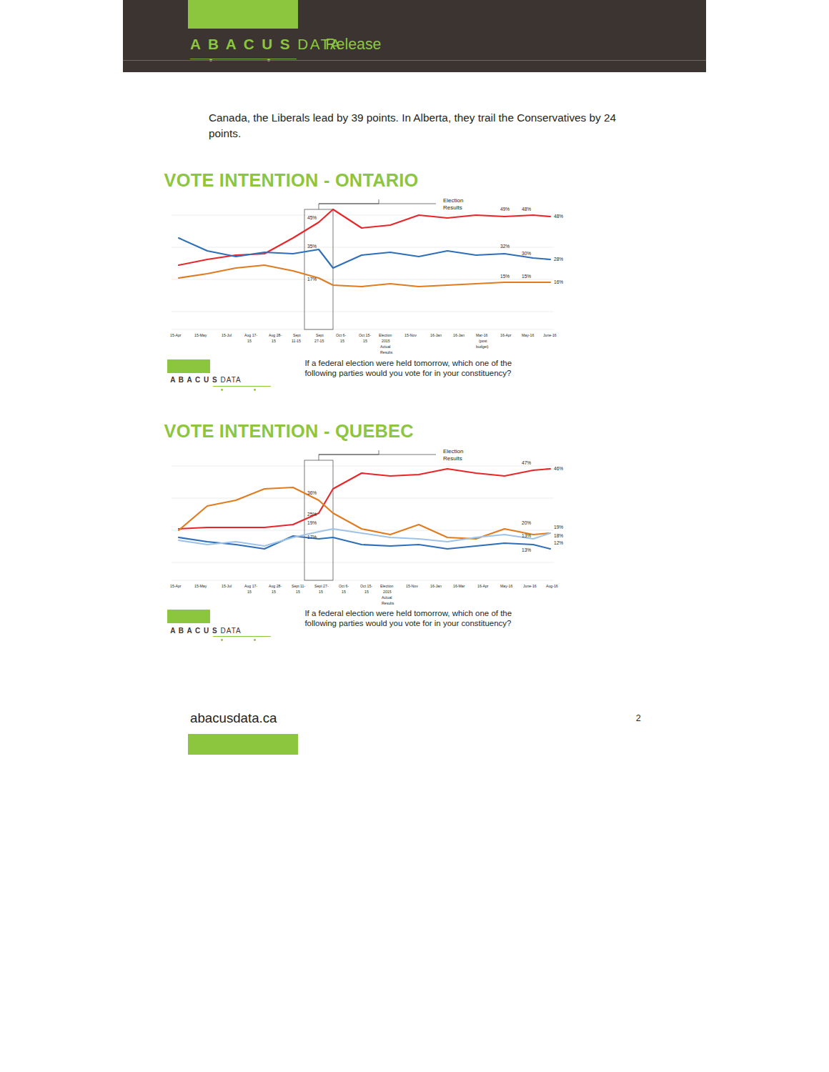A B A C U S DATA
Release
Canada, the Liberals lead by 39 points. In Alberta, they trail the Conservatives by 24 points.
VOTE INTENTION - ONTARIO
Election Results 45% 35% 17% 49% 48% 48% 32% 30% 28% 15% 15% 16% 15-Apr 15-May 15-Jul Aug 17- 15 Aug 28- 15 Sept 11-15 Sept 27-15 Oct 6- 15 Oct 15- 15 Election 2015 Actual Results 15-Nov 16-Jan 16-Jan Mar-16 (post budget) 16-Apr May-16 June-16 Aug-16 Oct-16 Nov-16
A B A C U S DATA
If a federal election were held tomorrow, which one of the following parties would you vote for in your constituency?
VOTE INTENTION - QUEBEC
Election Results 36% 25% 19% 17% 47% 46% 20% 19% 13% 18% 12% 13% 15-Apr 15-May 15-Jul Aug 17- 15 Aug 28- 15 Sept 11- 15 Sept 27- 15 Oct 6- 15 Oct 15- 15 Election 2015 Actual Results 15-Nov 16-Jan 16-Mar 16-Apr May-16 June-16 Aug-16 Oct-16 Nov-16
A B A C U S DATA
If a federal election were held tomorrow, which one of the following parties would you vote for in your constituency?
abacusdata.ca
2